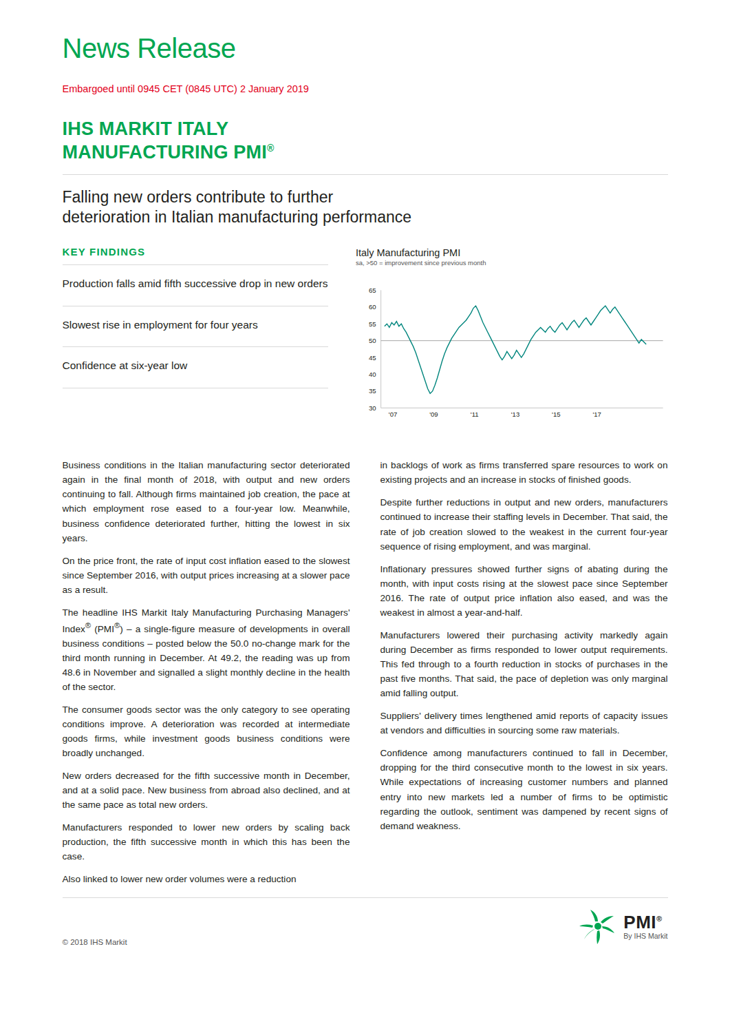News Release
Embargoed until 0945 CET (0845 UTC) 2 January 2019
IHS MARKIT ITALY
MANUFACTURING PMI®
Falling new orders contribute to further
deterioration in Italian manufacturing performance
KEY FINDINGS
Production falls amid fifth successive drop in new orders
Slowest rise in employment for four years
Confidence at six-year low
Italy Manufacturing PMI
sa, >50 = improvement since previous month
65 60 55 50 45 40 35 30 '07 '09 '11 '13 '15 '17
Business conditions in the Italian manufacturing sector deteriorated again in the final month of 2018, with output and new orders continuing to fall. Although firms maintained job creation, the pace at which employment rose eased to a four-year low. Meanwhile, business confidence deteriorated further, hitting the lowest in six years.
On the price front, the rate of input cost inflation eased to the slowest since September 2016, with output prices increasing at a slower pace as a result.
The headline IHS Markit Italy Manufacturing Purchasing Managers' Index® (PMI®) – a single-figure measure of developments in overall business conditions – posted below the 50.0 no-change mark for the third month running in December. At 49.2, the reading was up from 48.6 in November and signalled a slight monthly decline in the health of the sector.
The consumer goods sector was the only category to see operating conditions improve. A deterioration was recorded at intermediate goods firms, while investment goods business conditions were broadly unchanged.
New orders decreased for the fifth successive month in December, and at a solid pace. New business from abroad also declined, and at the same pace as total new orders.
Manufacturers responded to lower new orders by scaling back production, the fifth successive month in which this has been the case.
Also linked to lower new order volumes were a reduction
in backlogs of work as firms transferred spare resources to work on existing projects and an increase in stocks of finished goods.
Despite further reductions in output and new orders, manufacturers continued to increase their staffing levels in December. That said, the rate of job creation slowed to the weakest in the current four-year sequence of rising employment, and was marginal.
Inflationary pressures showed further signs of abating during the month, with input costs rising at the slowest pace since September 2016. The rate of output price inflation also eased, and was the weakest in almost a year-and-half.
Manufacturers lowered their purchasing activity markedly again during December as firms responded to lower output requirements. This fed through to a fourth reduction in stocks of purchases in the past five months. That said, the pace of depletion was only marginal amid falling output.
Suppliers' delivery times lengthened amid reports of capacity issues at vendors and difficulties in sourcing some raw materials.
Confidence among manufacturers continued to fall in December, dropping for the third consecutive month to the lowest in six years. While expectations of increasing customer numbers and planned entry into new markets led a number of firms to be optimistic regarding the outlook, sentiment was dampened by recent signs of demand weakness.
© 2018 IHS Markit
PMI®
By IHS Markit